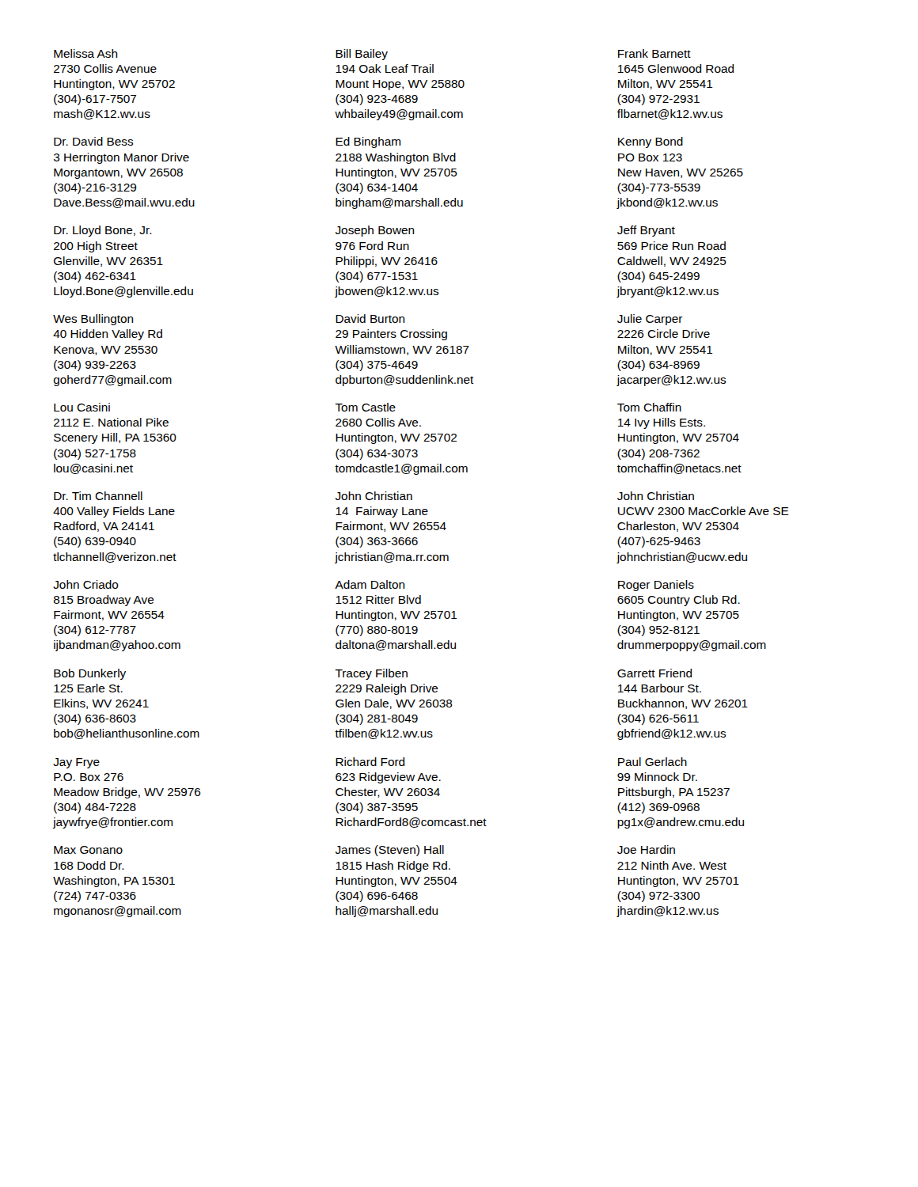Melissa Ash
2730 Collis Avenue
Huntington, WV 25702
(304)-617-7507
mash@K12.wv.us
Dr. David Bess
3 Herrington Manor Drive
Morgantown, WV 26508
(304)-216-3129
Dave.Bess@mail.wvu.edu
Dr. Lloyd Bone, Jr.
200 High Street
Glenville, WV 26351
(304) 462-6341
Lloyd.Bone@glenville.edu
Wes Bullington
40 Hidden Valley Rd
Kenova, WV 25530
(304) 939-2263
goherd77@gmail.com
Lou Casini
2112 E. National Pike
Scenery Hill, PA 15360
(304) 527-1758
lou@casini.net
Dr. Tim Channell
400 Valley Fields Lane
Radford, VA 24141
(540) 639-0940
tlchannell@verizon.net
John Criado
815 Broadway Ave
Fairmont, WV 26554
(304) 612-7787
ijbandman@yahoo.com
Bob Dunkerly
125 Earle St.
Elkins, WV 26241
(304) 636-8603
bob@helianthusonline.com
Jay Frye
P.O. Box 276
Meadow Bridge, WV 25976
(304) 484-7228
jaywfrye@frontier.com
Max Gonano
168 Dodd Dr.
Washington, PA 15301
(724) 747-0336
mgonanosr@gmail.com
Bill Bailey
194 Oak Leaf Trail
Mount Hope, WV 25880
(304) 923-4689
whbailey49@gmail.com
Ed Bingham
2188 Washington Blvd
Huntington, WV 25705
(304) 634-1404
bingham@marshall.edu
Joseph Bowen
976 Ford Run
Philippi, WV 26416
(304) 677-1531
jbowen@k12.wv.us
David Burton
29 Painters Crossing
Williamstown, WV 26187
(304) 375-4649
dpburton@suddenlink.net
Tom Castle
2680 Collis Ave.
Huntington, WV 25702
(304) 634-3073
tomdcastle1@gmail.com
John Christian
14 Fairway Lane
Fairmont, WV 26554
(304) 363-3666
jchristian@ma.rr.com
Adam Dalton
1512 Ritter Blvd
Huntington, WV 25701
(770) 880-8019
daltona@marshall.edu
Tracey Filben
2229 Raleigh Drive
Glen Dale, WV 26038
(304) 281-8049
tfilben@k12.wv.us
Richard Ford
623 Ridgeview Ave.
Chester, WV 26034
(304) 387-3595
RichardFord8@comcast.net
James (Steven) Hall
1815 Hash Ridge Rd.
Huntington, WV 25504
(304) 696-6468
hallj@marshall.edu
Frank Barnett
1645 Glenwood Road
Milton, WV 25541
(304) 972-2931
flbarnet@k12.wv.us
Kenny Bond
PO Box 123
New Haven, WV 25265
(304)-773-5539
jkbond@k12.wv.us
Jeff Bryant
569 Price Run Road
Caldwell, WV 24925
(304) 645-2499
jbryant@k12.wv.us
Julie Carper
2226 Circle Drive
Milton, WV 25541
(304) 634-8969
jacarper@k12.wv.us
Tom Chaffin
14 Ivy Hills Ests.
Huntington, WV 25704
(304) 208-7362
tomchaffin@netacs.net
John Christian
UCWV 2300 MacCorkle Ave SE
Charleston, WV 25304
(407)-625-9463
johnchristian@ucwv.edu
Roger Daniels
6605 Country Club Rd.
Huntington, WV 25705
(304) 952-8121
drummerpoppy@gmail.com
Garrett Friend
144 Barbour St.
Buckhannon, WV 26201
(304) 626-5611
gbfriend@k12.wv.us
Paul Gerlach
99 Minnock Dr.
Pittsburgh, PA 15237
(412) 369-0968
pg1x@andrew.cmu.edu
Joe Hardin
212 Ninth Ave. West
Huntington, WV 25701
(304) 972-3300
jhardin@k12.wv.us